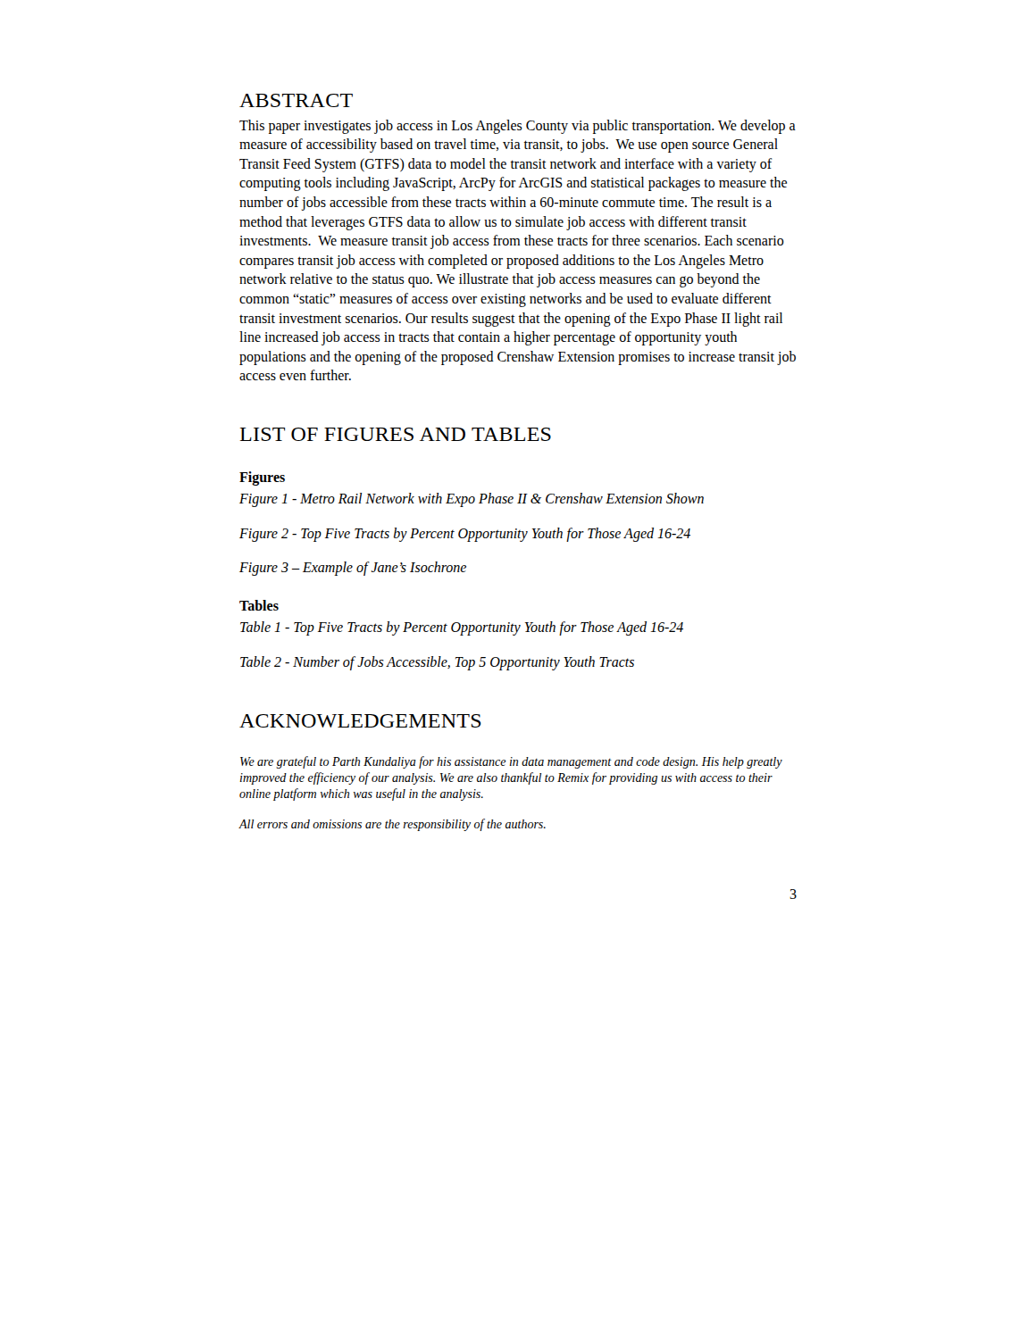ABSTRACT
This paper investigates job access in Los Angeles County via public transportation. We develop a measure of accessibility based on travel time, via transit, to jobs. We use open source General Transit Feed System (GTFS) data to model the transit network and interface with a variety of computing tools including JavaScript, ArcPy for ArcGIS and statistical packages to measure the number of jobs accessible from these tracts within a 60-minute commute time. The result is a method that leverages GTFS data to allow us to simulate job access with different transit investments. We measure transit job access from these tracts for three scenarios. Each scenario compares transit job access with completed or proposed additions to the Los Angeles Metro network relative to the status quo. We illustrate that job access measures can go beyond the common “static” measures of access over existing networks and be used to evaluate different transit investment scenarios. Our results suggest that the opening of the Expo Phase II light rail line increased job access in tracts that contain a higher percentage of opportunity youth populations and the opening of the proposed Crenshaw Extension promises to increase transit job access even further.
LIST OF FIGURES AND TABLES
Figures
Figure 1 - Metro Rail Network with Expo Phase II & Crenshaw Extension Shown
Figure 2 - Top Five Tracts by Percent Opportunity Youth for Those Aged 16-24
Figure 3 – Example of Jane’s Isochrone
Tables
Table 1 - Top Five Tracts by Percent Opportunity Youth for Those Aged 16-24
Table 2 - Number of Jobs Accessible, Top 5 Opportunity Youth Tracts
ACKNOWLEDGEMENTS
We are grateful to Parth Kundaliya for his assistance in data management and code design. His help greatly improved the efficiency of our analysis. We are also thankful to Remix for providing us with access to their online platform which was useful in the analysis.
All errors and omissions are the responsibility of the authors.
3